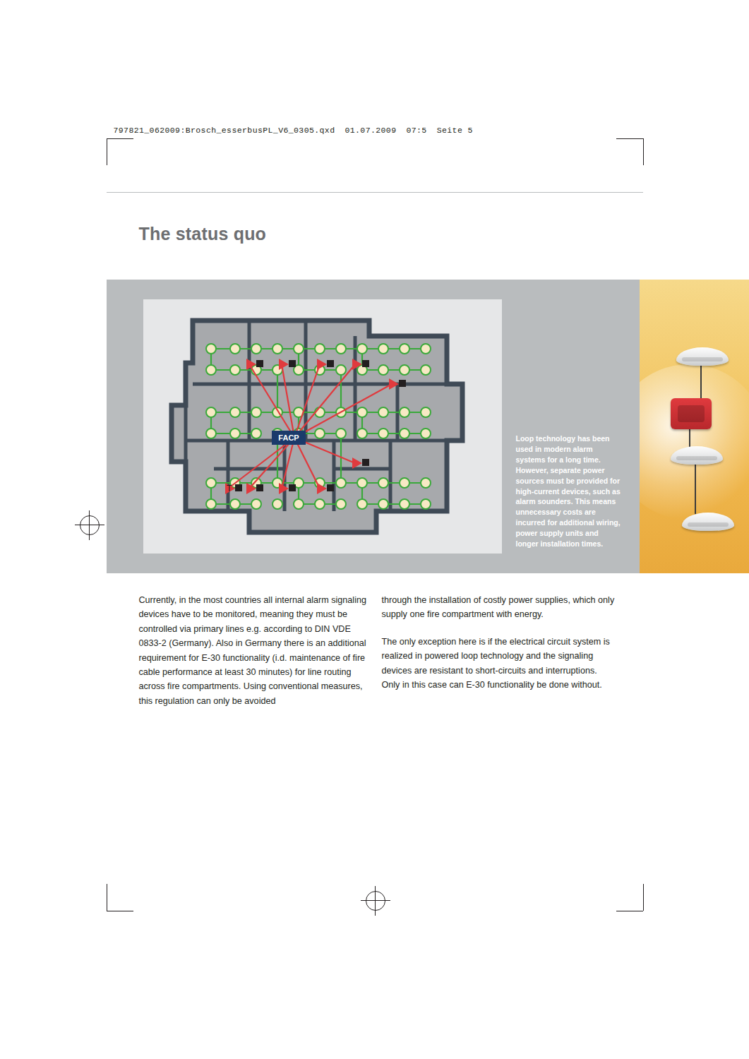797821_062009:Brosch_esserbusPL_V6_0305.qxd 01.07.2009 07:5 Seite 5
The status quo
FACP T
Loop technology has been used in modern alarm systems for a long time. However, separate power sources must be provided for high-current devices, such as alarm sounders. This means unnecessary costs are incurred for additional wiring, power supply units and longer installation times.
Currently, in the most countries all internal alarm signaling devices have to be monitored, meaning they must be controlled via primary lines e.g. according to DIN VDE 0833-2 (Germany). Also in Germany there is an additional requirement for E-30 functionality (i.d. maintenance of fire cable performance at least 30 minutes) for line routing across fire compartments. Using conventional measures, this regulation can only be avoided
through the installation of costly power supplies, which only supply one fire compartment with energy.
The only exception here is if the electrical circuit system is realized in powered loop technology and the signaling devices are resistant to short-circuits and interruptions. Only in this case can E-30 functionality be done without.